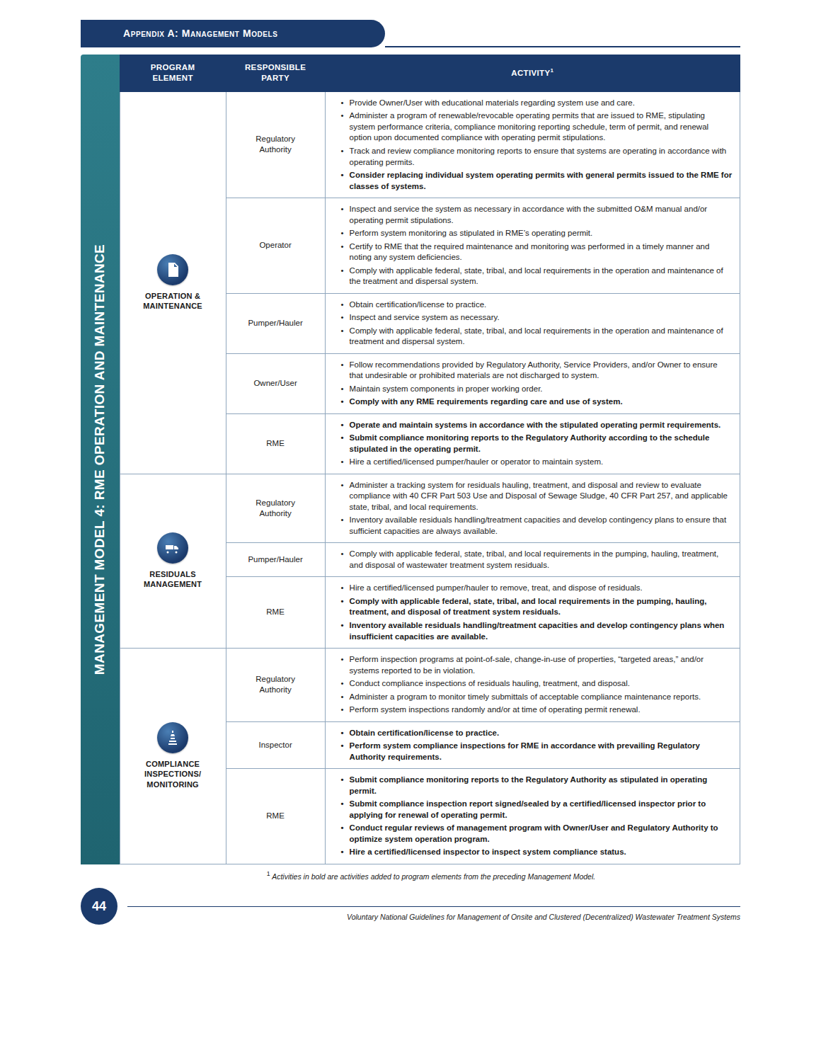Appendix A: Management Models
Management Model 4: RME Operation and Maintenance
| Program Element | Responsible Party | Activity 1 |
| --- | --- | --- |
| Operation & Maintenance | Regulatory Authority | Provide Owner/User with educational materials regarding system use and care. Administer a program of renewable/revocable operating permits that are issued to RME, stipulating system performance criteria, compliance monitoring reporting schedule, term of permit, and renewal option upon documented compliance with operating permit stipulations. Track and review compliance monitoring reports to ensure that systems are operating in accordance with operating permits. Consider replacing individual system operating permits with general permits issued to the RME for classes of systems. |
| Operator | Inspect and service the system as necessary in accordance with the submitted O&M manual and/or operating permit stipulations. Perform system monitoring as stipulated in RME’s operating permit. Certify to RME that the required maintenance and monitoring was performed in a timely manner and noting any system deficiencies. Comply with applicable federal, state, tribal, and local requirements in the operation and maintenance of the treatment and dispersal system. |
| Pumper/Hauler | Obtain certification/license to practice. Inspect and service system as necessary. Comply with applicable federal, state, tribal, and local requirements in the operation and maintenance of treatment and dispersal system. |
| Owner/User | Follow recommendations provided by Regulatory Authority, Service Providers, and/or Owner to ensure that undesirable or prohibited materials are not discharged to system. Maintain system components in proper working order. Comply with any RME requirements regarding care and use of system. |
| RME | Operate and maintain systems in accordance with the stipulated operating permit requirements. Submit compliance monitoring reports to the Regulatory Authority according to the schedule stipulated in the operating permit. Hire a certified/licensed pumper/hauler or operator to maintain system. |
| Residuals Management | Regulatory Authority | Administer a tracking system for residuals hauling, treatment, and disposal and review to evaluate compliance with 40 CFR Part 503 Use and Disposal of Sewage Sludge, 40 CFR Part 257, and applicable state, tribal, and local requirements. Inventory available residuals handling/treatment capacities and develop contingency plans to ensure that sufficient capacities are always available. |
| Pumper/Hauler | Comply with applicable federal, state, tribal, and local requirements in the pumping, hauling, treatment, and disposal of wastewater treatment system residuals. |
| RME | Hire a certified/licensed pumper/hauler to remove, treat, and dispose of residuals. Comply with applicable federal, state, tribal, and local requirements in the pumping, hauling, treatment, and disposal of treatment system residuals. Inventory available residuals handling/treatment capacities and develop contingency plans when insufficient capacities are available. |
| Compliance Inspections/ Monitoring | Regulatory Authority | Perform inspection programs at point-of-sale, change-in-use of properties, “targeted areas,” and/or systems reported to be in violation. Conduct compliance inspections of residuals hauling, treatment, and disposal. Administer a program to monitor timely submittals of acceptable compliance maintenance reports. Perform system inspections randomly and/or at time of operating permit renewal. |
| Inspector | Obtain certification/license to practice. Perform system compliance inspections for RME in accordance with prevailing Regulatory Authority requirements. |
| RME | Submit compliance monitoring reports to the Regulatory Authority as stipulated in operating permit. Submit compliance inspection report signed/sealed by a certified/licensed inspector prior to applying for renewal of operating permit. Conduct regular reviews of management program with Owner/User and Regulatory Authority to optimize system operation program. Hire a certified/licensed inspector to inspect system compliance status. |
1 Activities in bold are activities added to program elements from the preceding Management Model.
44
Voluntary National Guidelines for Management of Onsite and Clustered (Decentralized) Wastewater Treatment Systems